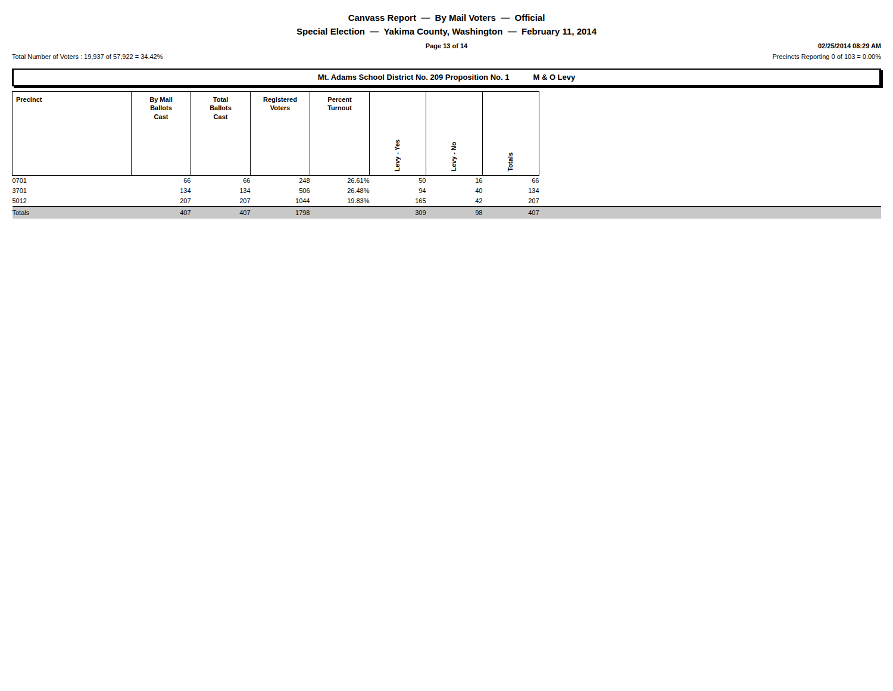Canvass Report — By Mail Voters — Official
Special Election — Yakima County, Washington — February 11, 2014
Page 13 of 14
02/25/2014 08:29 AM
Total Number of Voters : 19,937 of 57,922 = 34.42%
Precincts Reporting 0 of 103 = 0.00%
Mt. Adams School District No. 209 Proposition No. 1 M & O Levy
| Precinct | By Mail Ballots Cast | Total Ballots Cast | Registered Voters | Percent Turnout | Levy - Yes | Levy - No | Totals | |
| --- | --- | --- | --- | --- | --- | --- | --- | --- |
| 0701 | 66 | 66 | 248 | 26.61% | 50 | 16 | 66 | |
| 3701 | 134 | 134 | 506 | 26.48% | 94 | 40 | 134 | |
| 5012 | 207 | 207 | 1044 | 19.83% | 165 | 42 | 207 | |
| Totals | 407 | 407 | 1798 | | 309 | 98 | 407 | |